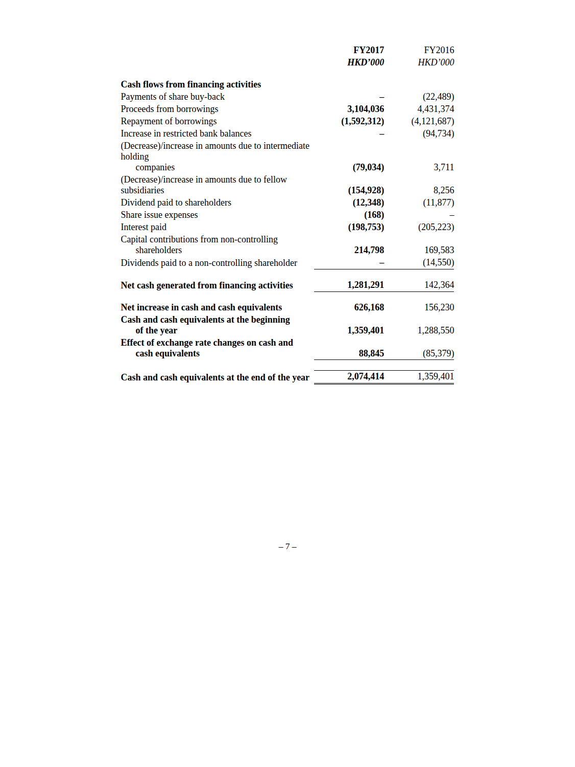| | FY2017 | FY2016 |
| | HKD’000 | HKD’000 |
| Cash flows from financing activities | | |
| Payments of share buy-back | – | (22,489) |
| Proceeds from borrowings | 3,104,036 | 4,431,374 |
| Repayment of borrowings | (1,592,312) | (4,121,687) |
| Increase in restricted bank balances | – | (94,734) |
| (Decrease)/increase in amounts due to intermediate holding companies | (79,034) | 3,711 |
| (Decrease)/increase in amounts due to fellow subsidiaries | (154,928) | 8,256 |
| Dividend paid to shareholders | (12,348) | (11,877) |
| Share issue expenses | (168) | – |
| Interest paid | (198,753) | (205,223) |
| Capital contributions from non-controlling shareholders | 214,798 | 169,583 |
| Dividends paid to a non-controlling shareholder | – | (14,550) |
| Net cash generated from financing activities | 1,281,291 | 142,364 |
| Net increase in cash and cash equivalents | 626,168 | 156,230 |
| Cash and cash equivalents at the beginning of the year | 1,359,401 | 1,288,550 |
| Effect of exchange rate changes on cash and cash equivalents | 88,845 | (85,379) |
| Cash and cash equivalents at the end of the year | 2,074,414 | 1,359,401 |
– 7 –